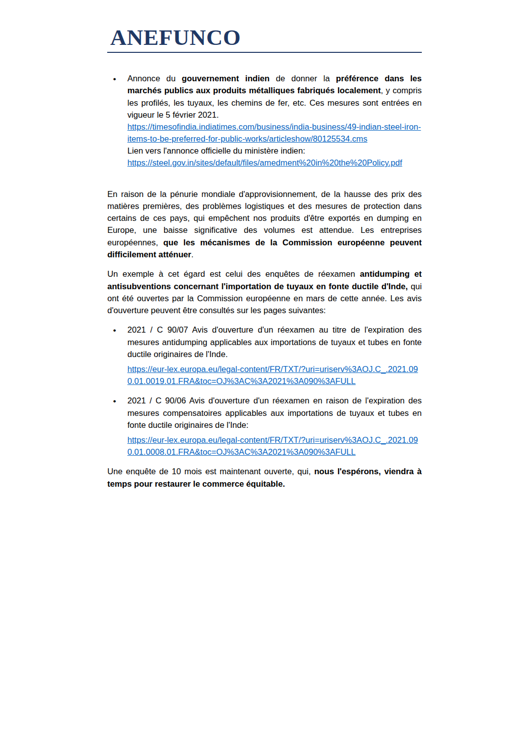ANEFUNCO
Annonce du gouvernement indien de donner la préférence dans les marchés publics aux produits métalliques fabriqués localement, y compris les profilés, les tuyaux, les chemins de fer, etc. Ces mesures sont entrées en vigueur le 5 février 2021.
https://timesofindia.indiatimes.com/business/india-business/49-indian-steel-iron-items-to-be-preferred-for-public-works/articleshow/80125534.cms
Lien vers l'annonce officielle du ministère indien:
https://steel.gov.in/sites/default/files/amedment%20in%20the%20Policy.pdf
En raison de la pénurie mondiale d'approvisionnement, de la hausse des prix des matières premières, des problèmes logistiques et des mesures de protection dans certains de ces pays, qui empêchent nos produits d'être exportés en dumping en Europe, une baisse significative des volumes est attendue. Les entreprises européennes, que les mécanismes de la Commission européenne peuvent difficilement atténuer.
Un exemple à cet égard est celui des enquêtes de réexamen antidumping et antisubventions concernant l'importation de tuyaux en fonte ductile d'Inde, qui ont été ouvertes par la Commission européenne en mars de cette année. Les avis d'ouverture peuvent être consultés sur les pages suivantes:
2021 / C 90/07 Avis d'ouverture d'un réexamen au titre de l'expiration des mesures antidumping applicables aux importations de tuyaux et tubes en fonte ductile originaires de l'Inde.
https://eur-lex.europa.eu/legal-content/FR/TXT/?uri=uriserv%3AOJ.C_.2021.090.01.0019.01.FRA&toc=OJ%3AC%3A2021%3A090%3AFULL
2021 / C 90/06 Avis d'ouverture d'un réexamen en raison de l'expiration des mesures compensatoires applicables aux importations de tuyaux et tubes en fonte ductile originaires de l'Inde:
https://eur-lex.europa.eu/legal-content/FR/TXT/?uri=uriserv%3AOJ.C_.2021.090.01.0008.01.FRA&toc=OJ%3AC%3A2021%3A090%3AFULL
Une enquête de 10 mois est maintenant ouverte, qui, nous l'espérons, viendra à temps pour restaurer le commerce équitable.